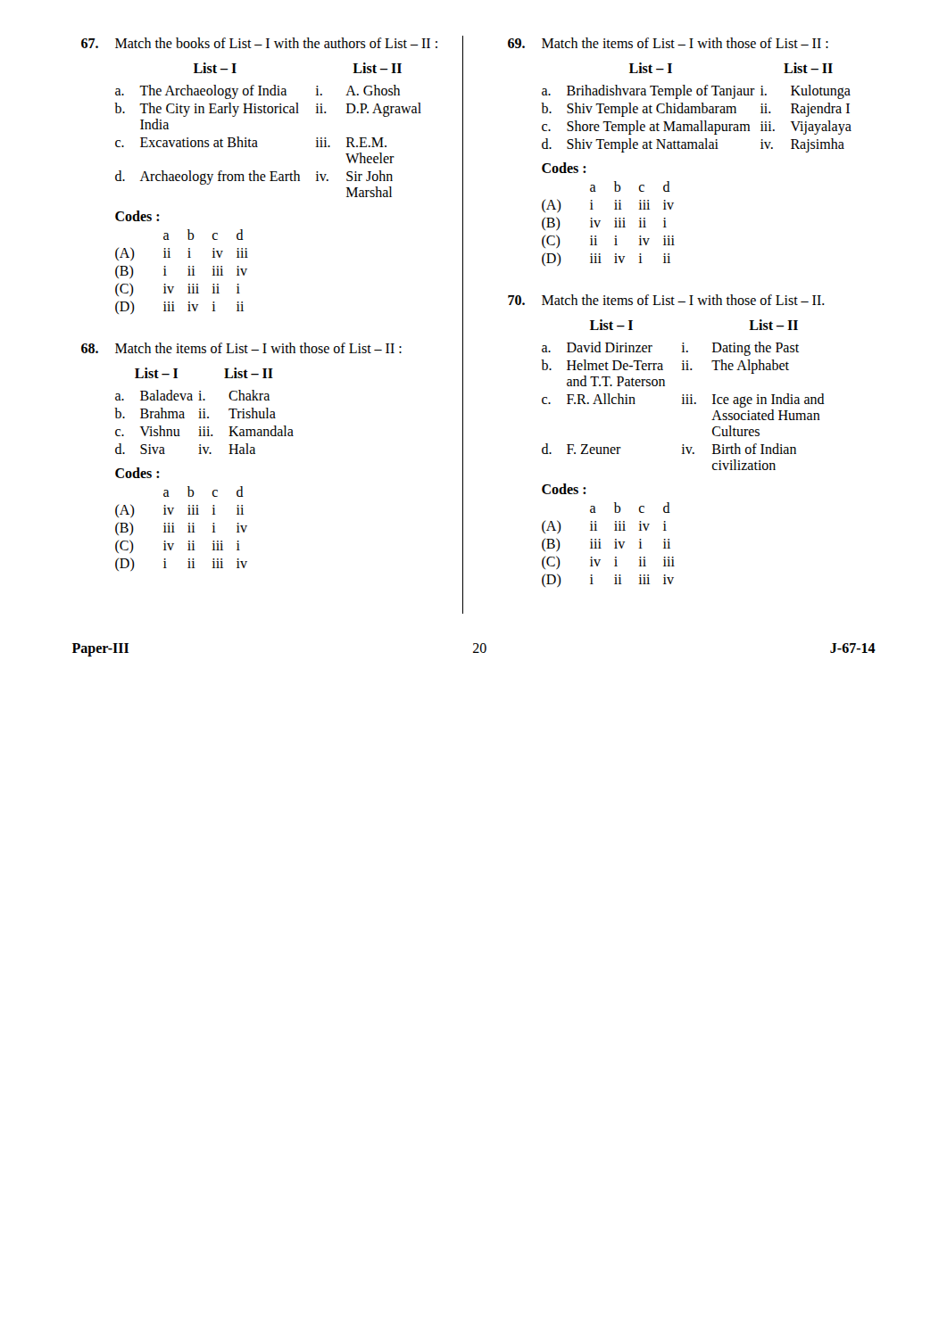67.
Match the books of List – I with the authors of List – II :
| List – I | List – II |
| --- | --- |
| a. | The Archaeology of India | i. | A. Ghosh |
| b. | The City in Early Historical India | ii. | D.P. Agrawal |
| c. | Excavations at Bhita | iii. | R.E.M. Wheeler |
| d. | Archaeology from the Earth | iv. | Sir John Marshal |
Codes :
| | a | b | c | d |
| (A) | ii | i | iv | iii |
| (B) | i | ii | iii | iv |
| (C) | iv | iii | ii | i |
| (D) | iii | iv | i | ii |
68.
Match the items of List – I with those of List – II :
| List – I | List – II |
| --- | --- |
| a. | Baladeva | i. | Chakra |
| b. | Brahma | ii. | Trishula |
| c. | Vishnu | iii. | Kamandala |
| d. | Siva | iv. | Hala |
Codes :
| | a | b | c | d |
| (A) | iv | iii | i | ii |
| (B) | iii | ii | i | iv |
| (C) | iv | ii | iii | i |
| (D) | i | ii | iii | iv |
69.
Match the items of List – I with those of List – II :
| List – I | List – II |
| --- | --- |
| a. | Brihadishvara Temple of Tanjaur | i. | Kulotunga |
| b. | Shiv Temple at Chidambaram | ii. | Rajendra I |
| c. | Shore Temple at Mamallapuram | iii. | Vijayalaya |
| d. | Shiv Temple at Nattamalai | iv. | Rajsimha |
Codes :
| | a | b | c | d |
| (A) | i | ii | iii | iv |
| (B) | iv | iii | ii | i |
| (C) | ii | i | iv | iii |
| (D) | iii | iv | i | ii |
70.
Match the items of List – I with those of List – II.
| List – I | List – II |
| --- | --- |
| a. | David Dirinzer | i. | Dating the Past |
| b. | Helmet De-Terra and T.T. Paterson | ii. | The Alphabet |
| c. | F.R. Allchin | iii. | Ice age in India and Associated Human Cultures |
| d. | F. Zeuner | iv. | Birth of Indian civilization |
Codes :
| | a | b | c | d |
| (A) | ii | iii | iv | i |
| (B) | iii | iv | i | ii |
| (C) | iv | i | ii | iii |
| (D) | i | ii | iii | iv |
Paper-III
20
J-67-14